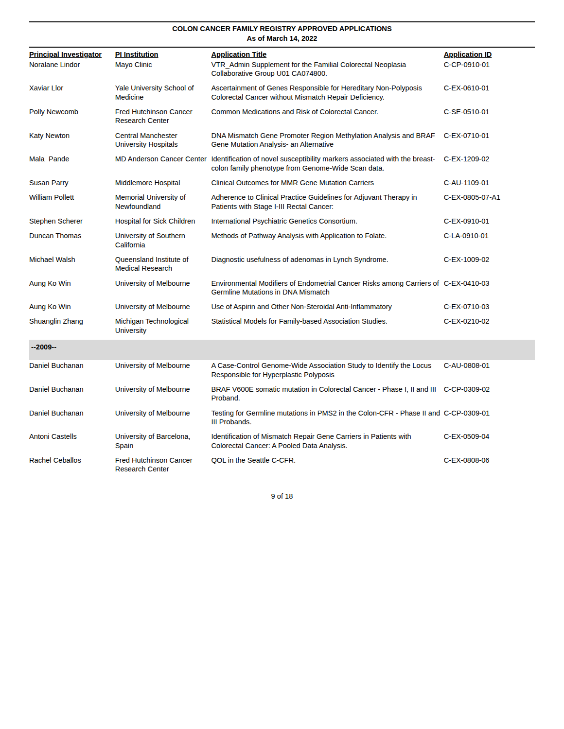COLON CANCER FAMILY REGISTRY APPROVED APPLICATIONS
As of March 14, 2022
| Principal Investigator | PI Institution | Application Title | Application ID |
| --- | --- | --- | --- |
| Noralane Lindor | Mayo Clinic | VTR_Admin Supplement for the Familial Colorectal Neoplasia Collaborative Group U01 CA074800. | C-CP-0910-01 |
| Xaviar Llor | Yale University School of Medicine | Ascertainment of Genes Responsible for Hereditary Non-Polyposis Colorectal Cancer without Mismatch Repair Deficiency. | C-EX-0610-01 |
| Polly Newcomb | Fred Hutchinson Cancer Research Center | Common Medications and Risk of Colorectal Cancer. | C-SE-0510-01 |
| Katy Newton | Central Manchester University Hospitals | DNA Mismatch Gene Promoter Region Methylation Analysis and BRAF Gene Mutation Analysis- an Alternative | C-EX-0710-01 |
| Mala Pande | MD Anderson Cancer Center | Identification of novel susceptibility markers associated with the breast-colon family phenotype from Genome-Wide Scan data. | C-EX-1209-02 |
| Susan Parry | Middlemore Hospital | Clinical Outcomes for MMR Gene Mutation Carriers | C-AU-1109-01 |
| William Pollett | Memorial University of Newfoundland | Adherence to Clinical Practice Guidelines for Adjuvant Therapy in Patients with Stage I-III Rectal Cancer: | C-EX-0805-07-A1 |
| Stephen Scherer | Hospital for Sick Children | International Psychiatric Genetics Consortium. | C-EX-0910-01 |
| Duncan Thomas | University of Southern California | Methods of Pathway Analysis with Application to Folate. | C-LA-0910-01 |
| Michael Walsh | Queensland Institute of Medical Research | Diagnostic usefulness of adenomas in Lynch Syndrome. | C-EX-1009-02 |
| Aung Ko Win | University of Melbourne | Environmental Modifiers of Endometrial Cancer Risks among Carriers of Germline Mutations in DNA Mismatch | C-EX-0410-03 |
| Aung Ko Win | University of Melbourne | Use of Aspirin and Other Non-Steroidal Anti-Inflammatory | C-EX-0710-03 |
| Shuanglin Zhang | Michigan Technological University | Statistical Models for Family-based Association Studies. | C-EX-0210-02 |
| --2009-- |
| Daniel Buchanan | University of Melbourne | A Case-Control Genome-Wide Association Study to Identify the Locus Responsible for Hyperplastic Polyposis | C-AU-0808-01 |
| Daniel Buchanan | University of Melbourne | BRAF V600E somatic mutation in Colorectal Cancer - Phase I, II and III Proband. | C-CP-0309-02 |
| Daniel Buchanan | University of Melbourne | Testing for Germline mutations in PMS2 in the Colon-CFR - Phase II and III Probands. | C-CP-0309-01 |
| Antoni Castells | University of Barcelona, Spain | Identification of Mismatch Repair Gene Carriers in Patients with Colorectal Cancer: A Pooled Data Analysis. | C-EX-0509-04 |
| Rachel Ceballos | Fred Hutchinson Cancer Research Center | QOL in the Seattle C-CFR. | C-EX-0808-06 |
9 of 18